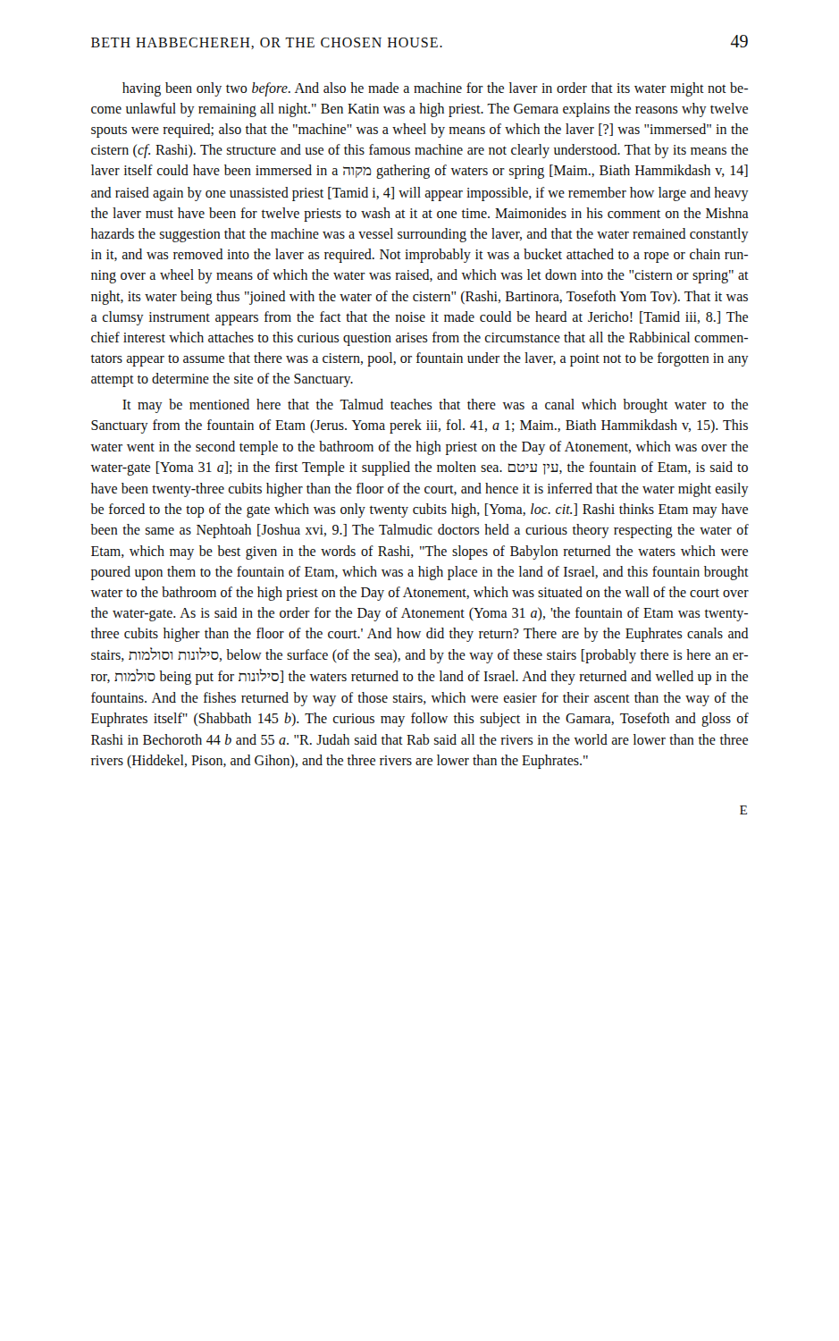Beth Habbechereh, or the Chosen House.
49
having been only two before. And also he made a machine for the laver in order that its water might not become unlawful by remaining all night." Ben Katin was a high priest. The Gemara explains the reasons why twelve spouts were required; also that the "machine" was a wheel by means of which the laver [?] was "immersed" in the cistern (cf. Rashi). The structure and use of this famous machine are not clearly understood. That by its means the laver itself could have been immersed in a מקוה gathering of waters or spring [Maim., Biath Hammikdash v, 14] and raised again by one unassisted priest [Tamid i, 4] will appear impossible, if we remember how large and heavy the laver must have been for twelve priests to wash at it at one time. Maimonides in his comment on the Mishna hazards the suggestion that the machine was a vessel surrounding the laver, and that the water remained constantly in it, and was removed into the laver as required. Not improbably it was a bucket attached to a rope or chain running over a wheel by means of which the water was raised, and which was let down into the "cistern or spring" at night, its water being thus "joined with the water of the cistern" (Rashi, Bartinora, Tosefoth Yom Tov). That it was a clumsy instrument appears from the fact that the noise it made could be heard at Jericho! [Tamid iii, 8.] The chief interest which attaches to this curious question arises from the circumstance that all the Rabbinical commentators appear to assume that there was a cistern, pool, or fountain under the laver, a point not to be forgotten in any attempt to determine the site of the Sanctuary.
It may be mentioned here that the Talmud teaches that there was a canal which brought water to the Sanctuary from the fountain of Etam (Jerus. Yoma perek iii, fol. 41, a 1; Maim., Biath Hammikdash v, 15). This water went in the second temple to the bathroom of the high priest on the Day of Atonement, which was over the water-gate [Yoma 31 a]; in the first Temple it supplied the molten sea. עין עיטם, the fountain of Etam, is said to have been twenty-three cubits higher than the floor of the court, and hence it is inferred that the water might easily be forced to the top of the gate which was only twenty cubits high, [Yoma, loc. cit.] Rashi thinks Etam may have been the same as Nephtoah [Joshua xvi, 9.] The Talmudic doctors held a curious theory respecting the water of Etam, which may be best given in the words of Rashi, "The slopes of Babylon returned the waters which were poured upon them to the fountain of Etam, which was a high place in the land of Israel, and this fountain brought water to the bathroom of the high priest on the Day of Atonement, which was situated on the wall of the court over the water-gate. As is said in the order for the Day of Atonement (Yoma 31 a), 'the fountain of Etam was twenty-three cubits higher than the floor of the court.' And how did they return? There are by the Euphrates canals and stairs, סילונות וסולמות, below the surface (of the sea), and by the way of these stairs [probably there is here an error, סולמות being put for סילונות] the waters returned to the land of Israel. And they returned and welled up in the fountains. And the fishes returned by way of those stairs, which were easier for their ascent than the way of the Euphrates itself" (Shabbath 145 b). The curious may follow this subject in the Gamara, Tosefoth and gloss of Rashi in Bechoroth 44 b and 55 a. "R. Judah said that Rab said all the rivers in the world are lower than the three rivers (Hiddekel, Pison, and Gihon), and the three rivers are lower than the Euphrates."
E